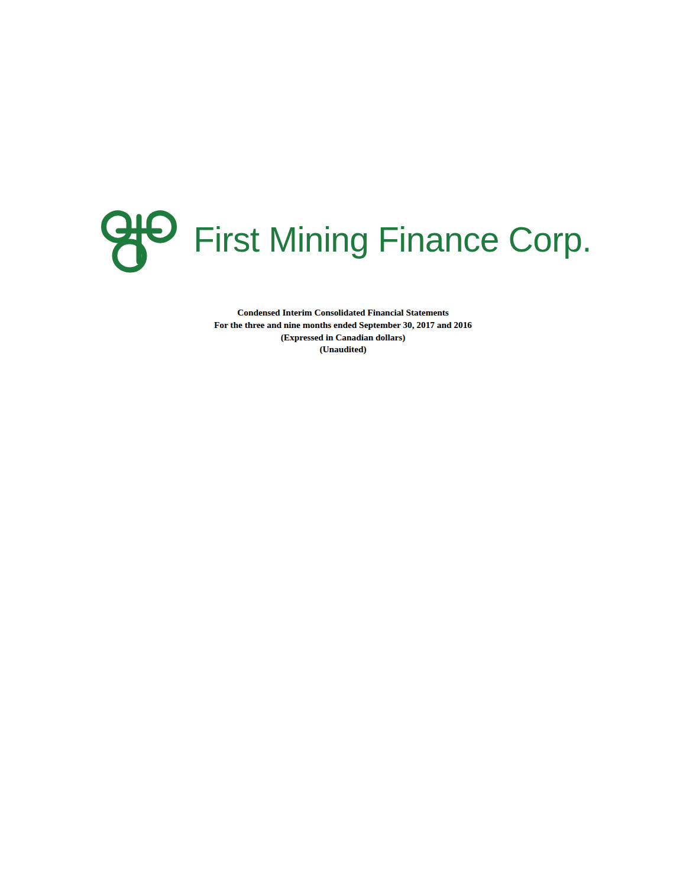First Mining Finance Corp.
Condensed Interim Consolidated Financial Statements
For the three and nine months ended September 30, 2017 and 2016
(Expressed in Canadian dollars)
(Unaudited)